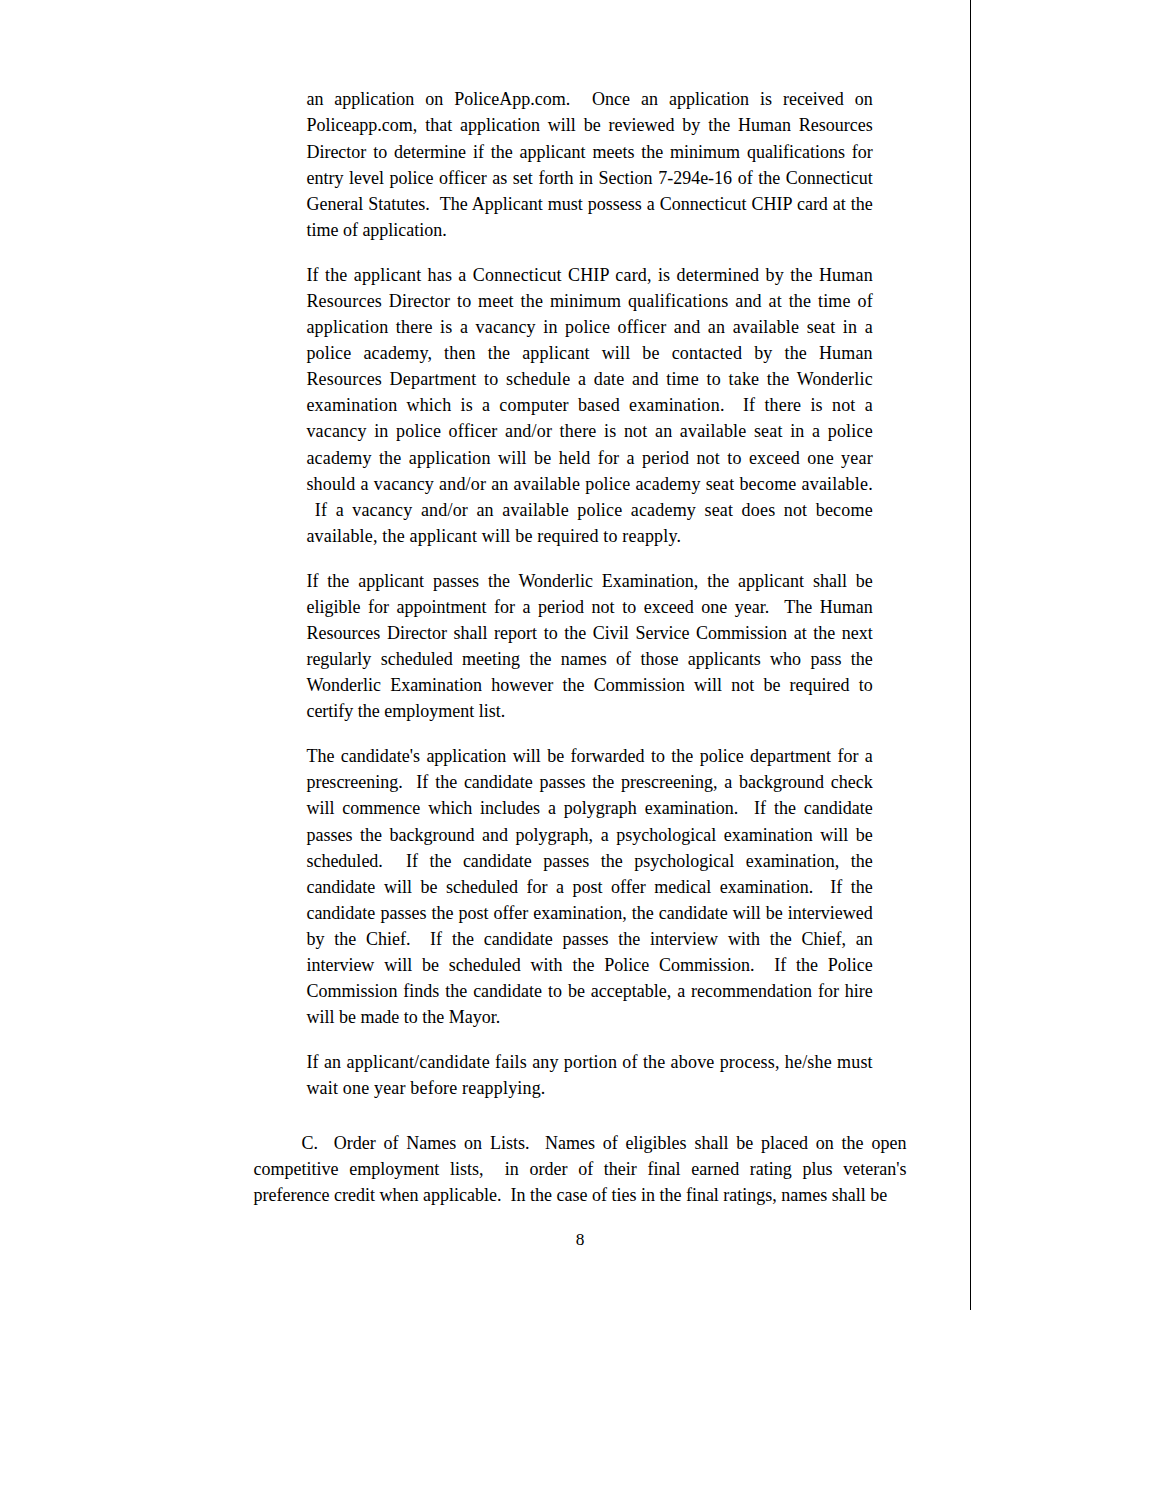an application on PoliceApp.com. Once an application is received on Policeapp.com, that application will be reviewed by the Human Resources Director to determine if the applicant meets the minimum qualifications for entry level police officer as set forth in Section 7-294e-16 of the Connecticut General Statutes. The Applicant must possess a Connecticut CHIP card at the time of application.
If the applicant has a Connecticut CHIP card, is determined by the Human Resources Director to meet the minimum qualifications and at the time of application there is a vacancy in police officer and an available seat in a police academy, then the applicant will be contacted by the Human Resources Department to schedule a date and time to take the Wonderlic examination which is a computer based examination. If there is not a vacancy in police officer and/or there is not an available seat in a police academy the application will be held for a period not to exceed one year should a vacancy and/or an available police academy seat become available. If a vacancy and/or an available police academy seat does not become available, the applicant will be required to reapply.
If the applicant passes the Wonderlic Examination, the applicant shall be eligible for appointment for a period not to exceed one year. The Human Resources Director shall report to the Civil Service Commission at the next regularly scheduled meeting the names of those applicants who pass the Wonderlic Examination however the Commission will not be required to certify the employment list.
The candidate's application will be forwarded to the police department for a prescreening. If the candidate passes the prescreening, a background check will commence which includes a polygraph examination. If the candidate passes the background and polygraph, a psychological examination will be scheduled. If the candidate passes the psychological examination, the candidate will be scheduled for a post offer medical examination. If the candidate passes the post offer examination, the candidate will be interviewed by the Chief. If the candidate passes the interview with the Chief, an interview will be scheduled with the Police Commission. If the Police Commission finds the candidate to be acceptable, a recommendation for hire will be made to the Mayor.
If an applicant/candidate fails any portion of the above process, he/she must wait one year before reapplying.
C. Order of Names on Lists. Names of eligibles shall be placed on the open competitive employment lists, in order of their final earned rating plus veteran's preference credit when applicable. In the case of ties in the final ratings, names shall be
8